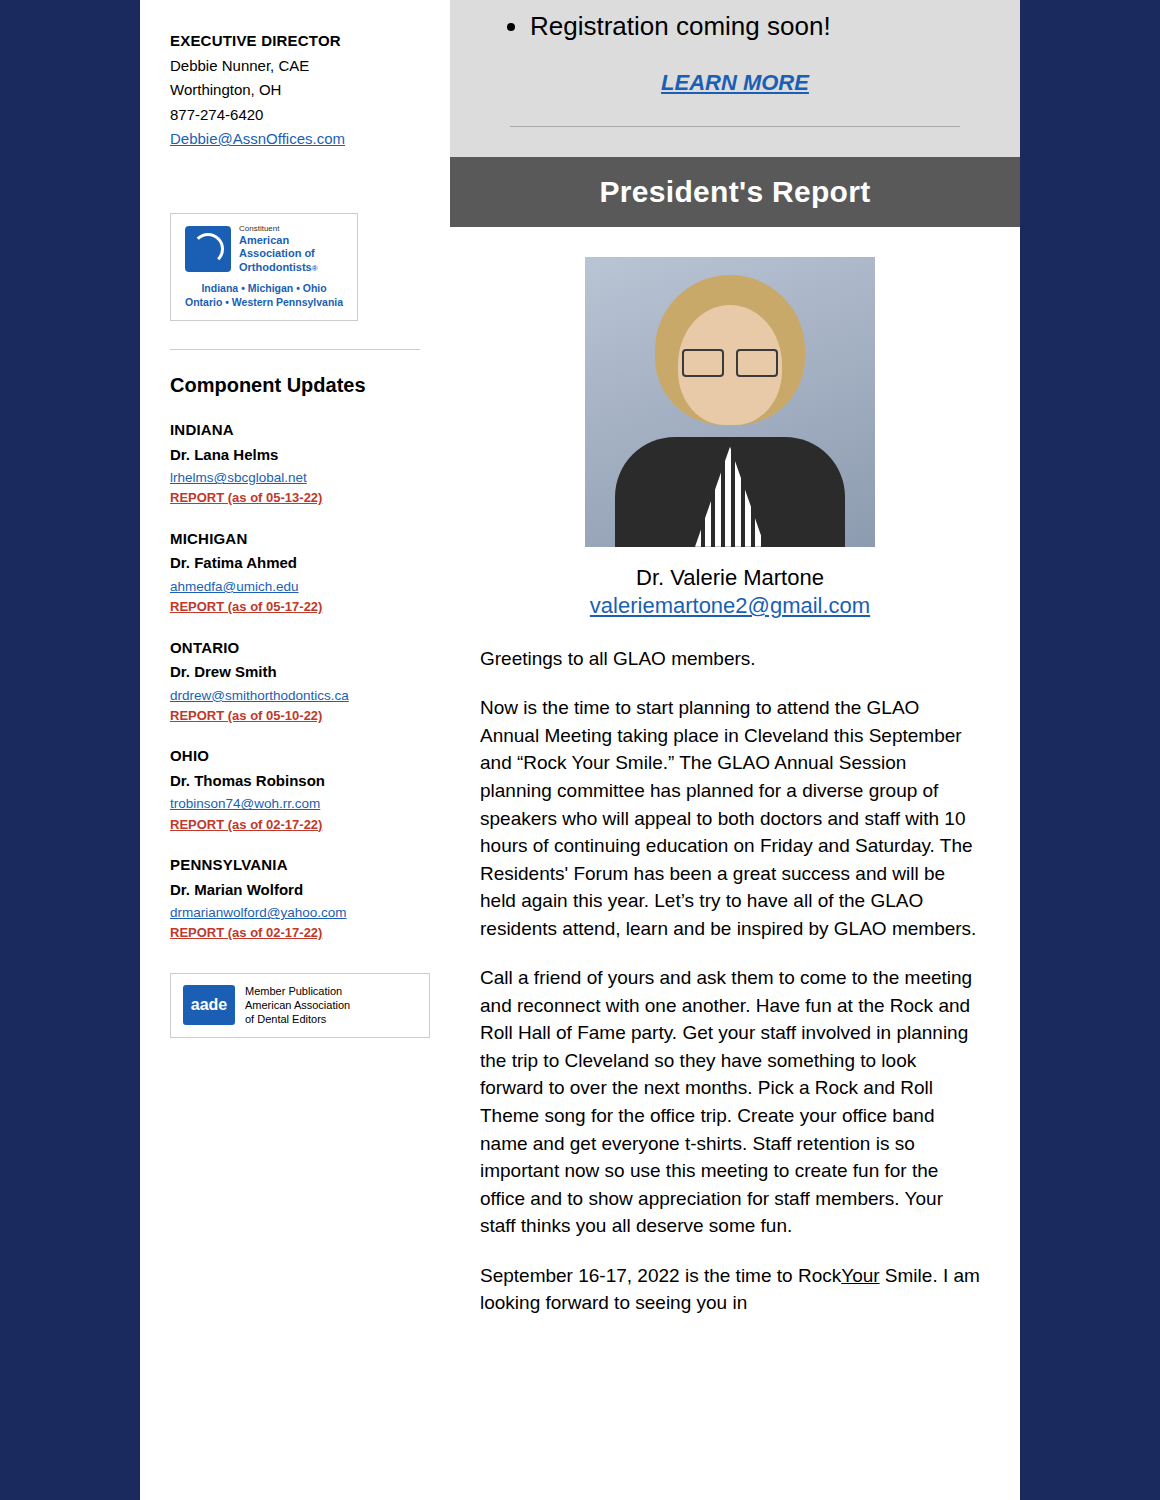EXECUTIVE DIRECTOR
Debbie Nunner, CAE
Worthington, OH
877-274-6420
Debbie@AssnOffices.com
Constituent American
Association of
Orthodontists®
Indiana • Michigan • Ohio
Ontario • Western Pennsylvania
Component Updates
INDIANA
Dr. Lana Helms
lrhelms@sbcglobal.net REPORT (as of 05-13-22)
MICHIGAN
Dr. Fatima Ahmed
ahmedfa@umich.edu REPORT (as of 05-17-22)
ONTARIO
Dr. Drew Smith
drdrew@smithorthodontics.ca REPORT (as of 05-10-22)
OHIO
Dr. Thomas Robinson
trobinson74@woh.rr.com REPORT (as of 02-17-22)
PENNSYLVANIA
Dr. Marian Wolford
drmarianwolford@yahoo.com REPORT (as of 02-17-22)
aade
Member Publication
American Association
of Dental Editors
Registration coming soon!
LEARN MORE
President's Report
Dr. Valerie Martone
valeriemartone2@gmail.com
Greetings to all GLAO members.
Now is the time to start planning to attend the GLAO Annual Meeting taking place in Cleveland this September and “Rock Your Smile.” The GLAO Annual Session planning committee has planned for a diverse group of speakers who will appeal to both doctors and staff with 10 hours of continuing education on Friday and Saturday. The Residents' Forum has been a great success and will be held again this year. Let’s try to have all of the GLAO residents attend, learn and be inspired by GLAO members.
Call a friend of yours and ask them to come to the meeting and reconnect with one another. Have fun at the Rock and Roll Hall of Fame party. Get your staff involved in planning the trip to Cleveland so they have something to look forward to over the next months. Pick a Rock and Roll Theme song for the office trip. Create your office band name and get everyone t-shirts. Staff retention is so important now so use this meeting to create fun for the office and to show appreciation for staff members. Your staff thinks you all deserve some fun.
September 16-17, 2022 is the time to RockYour Smile. I am looking forward to seeing you in